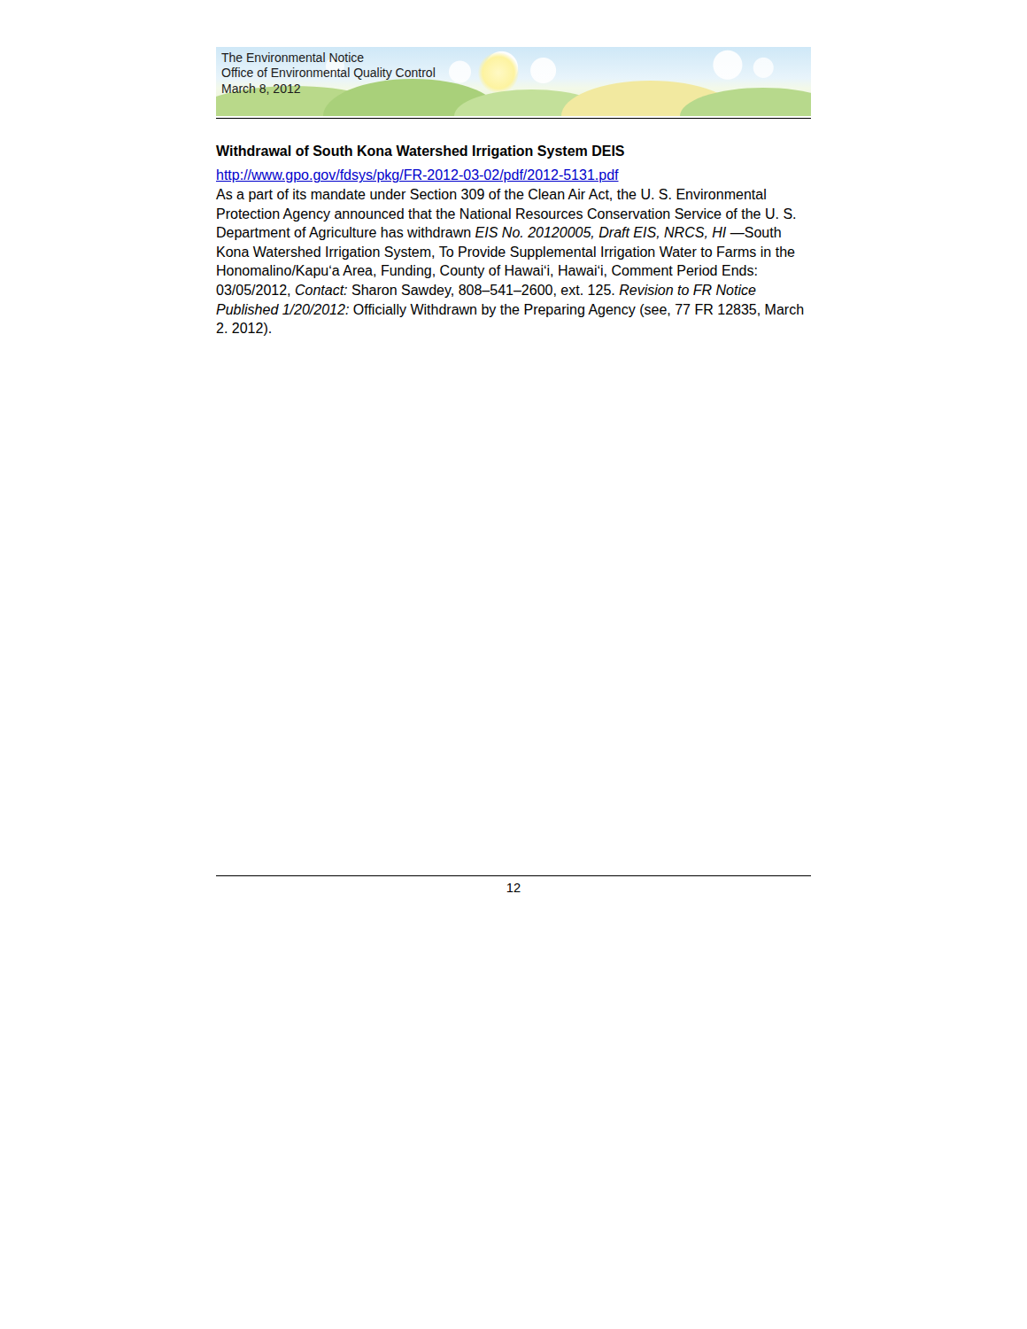The Environmental Notice
Office of Environmental Quality Control
March 8, 2012
Withdrawal of South Kona Watershed Irrigation System DEIS
http://www.gpo.gov/fdsys/pkg/FR-2012-03-02/pdf/2012-5131.pdf
As a part of its mandate under Section 309 of the Clean Air Act, the U. S. Environmental Protection Agency announced that the National Resources Conservation Service of the U. S. Department of Agriculture has withdrawn EIS No. 20120005, Draft EIS, NRCS, HI —South Kona Watershed Irrigation System, To Provide Supplemental Irrigation Water to Farms in the Honomalino/Kapuʻa Area, Funding, County of Hawaiʻi, Hawaiʻi, Comment Period Ends: 03/05/2012, Contact: Sharon Sawdey, 808–541–2600, ext. 125. Revision to FR Notice Published 1/20/2012: Officially Withdrawn by the Preparing Agency (see, 77 FR 12835, March 2. 2012).
12